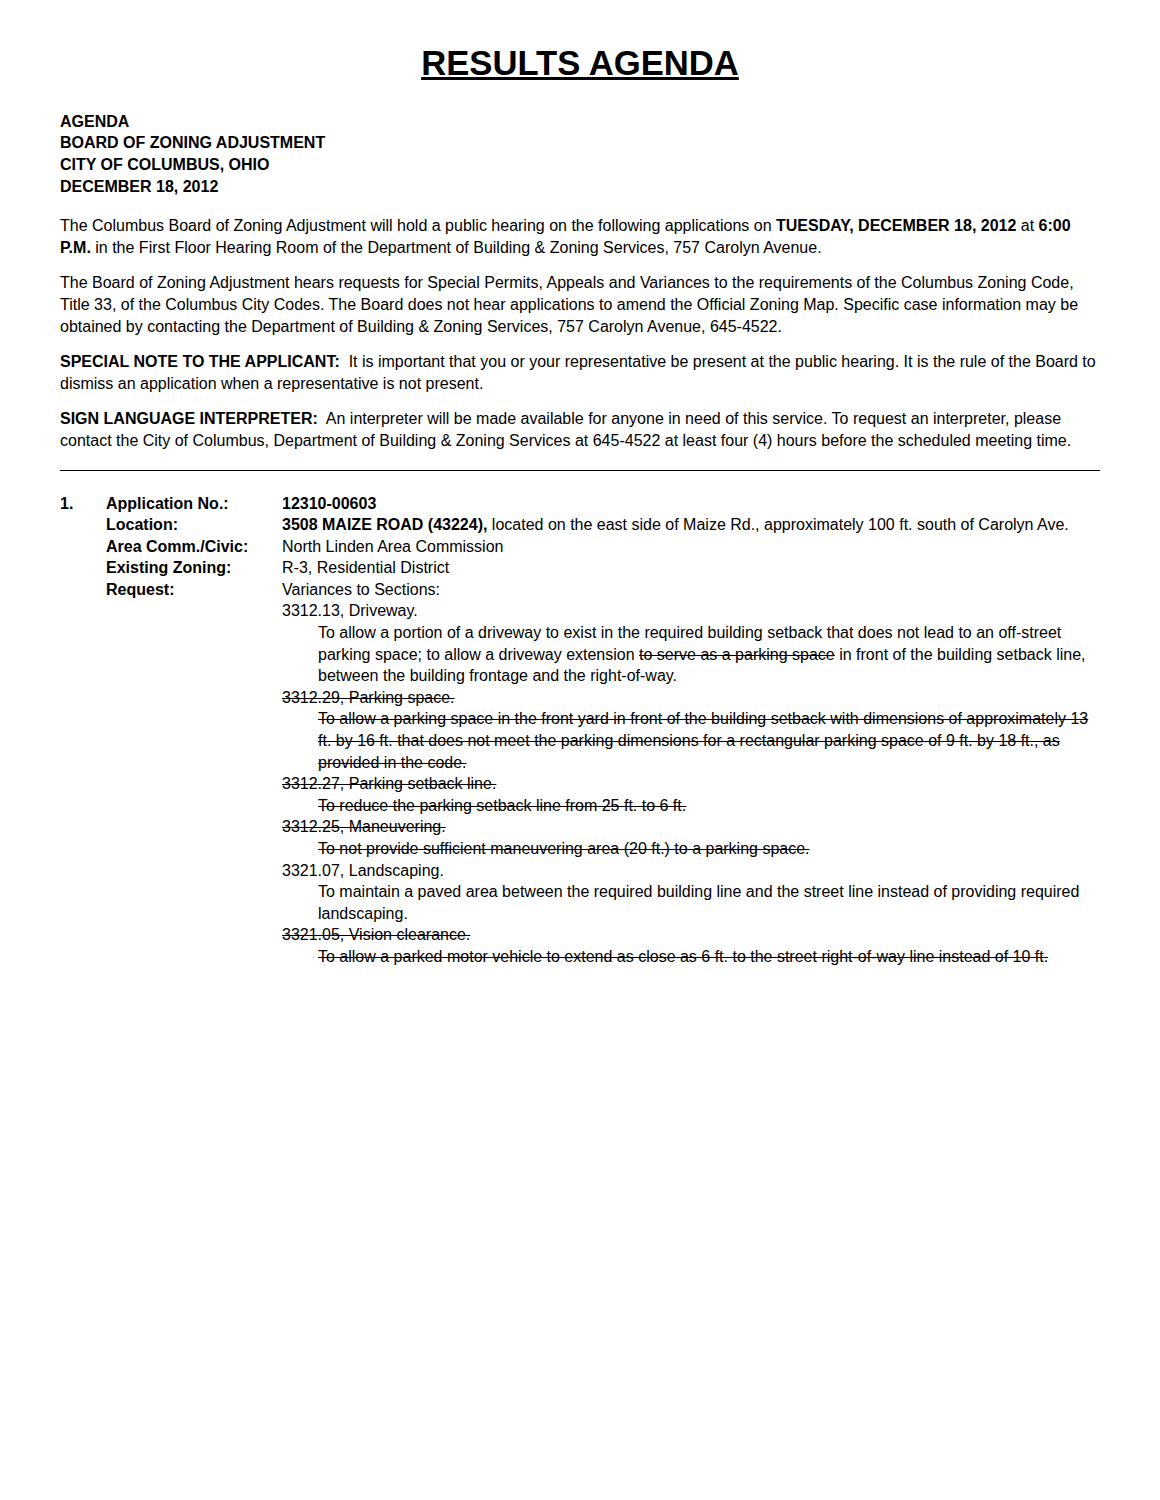RESULTS AGENDA
AGENDA
BOARD OF ZONING ADJUSTMENT
CITY OF COLUMBUS, OHIO
DECEMBER 18, 2012
The Columbus Board of Zoning Adjustment will hold a public hearing on the following applications on TUESDAY, DECEMBER 18, 2012 at 6:00 P.M. in the First Floor Hearing Room of the Department of Building & Zoning Services, 757 Carolyn Avenue.
The Board of Zoning Adjustment hears requests for Special Permits, Appeals and Variances to the requirements of the Columbus Zoning Code, Title 33, of the Columbus City Codes. The Board does not hear applications to amend the Official Zoning Map. Specific case information may be obtained by contacting the Department of Building & Zoning Services, 757 Carolyn Avenue, 645-4522.
SPECIAL NOTE TO THE APPLICANT: It is important that you or your representative be present at the public hearing. It is the rule of the Board to dismiss an application when a representative is not present.
SIGN LANGUAGE INTERPRETER: An interpreter will be made available for anyone in need of this service. To request an interpreter, please contact the City of Columbus, Department of Building & Zoning Services at 645-4522 at least four (4) hours before the scheduled meeting time.
1.
Application No.:
12310-00603
Location:
3508 MAIZE ROAD (43224), located on the east side of Maize Rd., approximately 100 ft. south of Carolyn Ave.
Area Comm./Civic:
North Linden Area Commission
Existing Zoning:
R-3, Residential District
Request:
Variances to Sections:
3312.13, Driveway.
To allow a portion of a driveway to exist in the required building setback that does not lead to an off-street parking space; to allow a driveway extension to serve as a parking space in front of the building setback line, between the building frontage and the right-of-way.
3312.29, Parking space.
To allow a parking space in the front yard in front of the building setback with dimensions of approximately 13 ft. by 16 ft. that does not meet the parking dimensions for a rectangular parking space of 9 ft. by 18 ft., as provided in the code.
3312.27, Parking setback line.
To reduce the parking setback line from 25 ft. to 6 ft.
3312.25, Maneuvering.
To not provide sufficient maneuvering area (20 ft.) to a parking space.
3321.07, Landscaping.
To maintain a paved area between the required building line and the street line instead of providing required landscaping.
3321.05, Vision clearance.
To allow a parked motor vehicle to extend as close as 6 ft. to the street right-of-way line instead of 10 ft.